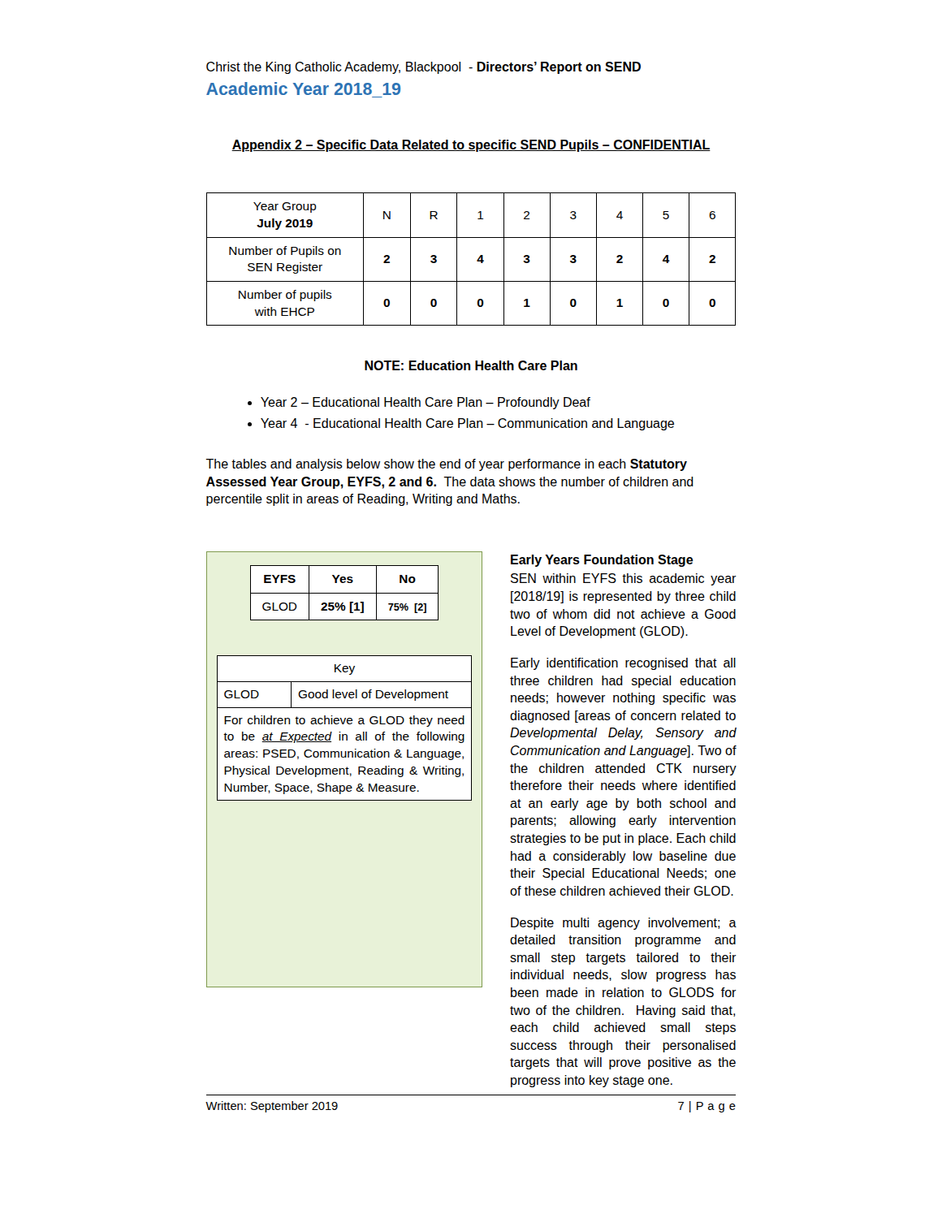Christ the King Catholic Academy, Blackpool - Directors’ Report on SEND
Academic Year 2018_19
Appendix 2 – Specific Data Related to specific SEND Pupils – CONFIDENTIAL
| Year Group July 2019 | N | R | 1 | 2 | 3 | 4 | 5 | 6 |
| Number of Pupils on SEN Register | 2 | 3 | 4 | 3 | 3 | 2 | 4 | 2 |
| Number of pupils with EHCP | 0 | 0 | 0 | 1 | 0 | 1 | 0 | 0 |
NOTE: Education Health Care Plan
Year 2 – Educational Health Care Plan – Profoundly Deaf
Year 4 - Educational Health Care Plan – Communication and Language
The tables and analysis below show the end of year performance in each Statutory Assessed Year Group, EYFS, 2 and 6. The data shows the number of children and percentile split in areas of Reading, Writing and Maths.
| EYFS | Yes | No |
| --- | --- | --- |
| GLOD | 25% [1] | 75% [2] |
| Key |
| GLOD | Good level of Development |
| For children to achieve a GLOD they need to be at Expected in all of the following areas: PSED, Communication & Language, Physical Development, Reading & Writing, Number, Space, Shape & Measure. |
Early Years Foundation Stage
SEN within EYFS this academic year [2018/19] is represented by three child two of whom did not achieve a Good Level of Development (GLOD).
Early identification recognised that all three children had special education needs; however nothing specific was diagnosed [areas of concern related to Developmental Delay, Sensory and Communication and Language]. Two of the children attended CTK nursery therefore their needs where identified at an early age by both school and parents; allowing early intervention strategies to be put in place. Each child had a considerably low baseline due their Special Educational Needs; one of these children achieved their GLOD.
Despite multi agency involvement; a detailed transition programme and small step targets tailored to their individual needs, slow progress has been made in relation to GLODS for two of the children. Having said that, each child achieved small steps success through their personalised targets that will prove positive as the progress into key stage one.
Written: September 2019
7 | P a g e